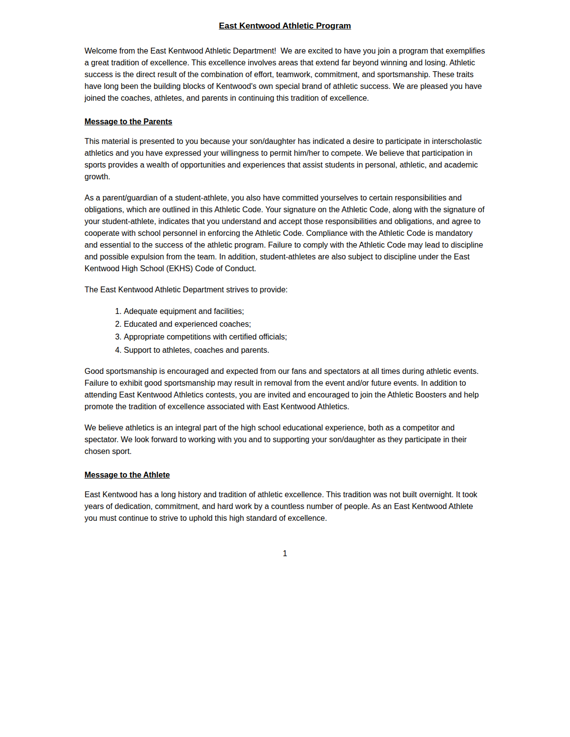East Kentwood Athletic Program
Welcome from the East Kentwood Athletic Department! We are excited to have you join a program that exemplifies a great tradition of excellence. This excellence involves areas that extend far beyond winning and losing. Athletic success is the direct result of the combination of effort, teamwork, commitment, and sportsmanship. These traits have long been the building blocks of Kentwood's own special brand of athletic success. We are pleased you have joined the coaches, athletes, and parents in continuing this tradition of excellence.
Message to the Parents
This material is presented to you because your son/daughter has indicated a desire to participate in interscholastic athletics and you have expressed your willingness to permit him/her to compete. We believe that participation in sports provides a wealth of opportunities and experiences that assist students in personal, athletic, and academic growth.
As a parent/guardian of a student-athlete, you also have committed yourselves to certain responsibilities and obligations, which are outlined in this Athletic Code. Your signature on the Athletic Code, along with the signature of your student-athlete, indicates that you understand and accept those responsibilities and obligations, and agree to cooperate with school personnel in enforcing the Athletic Code. Compliance with the Athletic Code is mandatory and essential to the success of the athletic program. Failure to comply with the Athletic Code may lead to discipline and possible expulsion from the team. In addition, student-athletes are also subject to discipline under the East Kentwood High School (EKHS) Code of Conduct.
The East Kentwood Athletic Department strives to provide:
Adequate equipment and facilities;
Educated and experienced coaches;
Appropriate competitions with certified officials;
Support to athletes, coaches and parents.
Good sportsmanship is encouraged and expected from our fans and spectators at all times during athletic events. Failure to exhibit good sportsmanship may result in removal from the event and/or future events. In addition to attending East Kentwood Athletics contests, you are invited and encouraged to join the Athletic Boosters and help promote the tradition of excellence associated with East Kentwood Athletics.
We believe athletics is an integral part of the high school educational experience, both as a competitor and spectator. We look forward to working with you and to supporting your son/daughter as they participate in their chosen sport.
Message to the Athlete
East Kentwood has a long history and tradition of athletic excellence. This tradition was not built overnight. It took years of dedication, commitment, and hard work by a countless number of people. As an East Kentwood Athlete you must continue to strive to uphold this high standard of excellence.
1